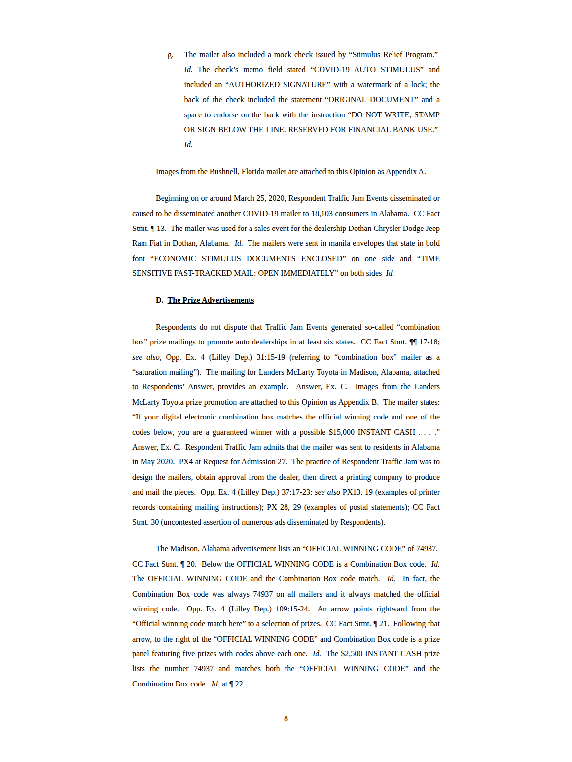g.
The mailer also included a mock check issued by “Stimulus Relief Program.” Id. The check’s memo field stated “COVID-19 AUTO STIMULUS” and included an “AUTHORIZED SIGNATURE” with a watermark of a lock; the back of the check included the statement “ORIGINAL DOCUMENT” and a space to endorse on the back with the instruction “DO NOT WRITE, STAMP OR SIGN BELOW THE LINE. RESERVED FOR FINANCIAL BANK USE.” Id.
Images from the Bushnell, Florida mailer are attached to this Opinion as Appendix A.
Beginning on or around March 25, 2020, Respondent Traffic Jam Events disseminated or caused to be disseminated another COVID-19 mailer to 18,103 consumers in Alabama. CC Fact Stmt. ¶ 13. The mailer was used for a sales event for the dealership Dothan Chrysler Dodge Jeep Ram Fiat in Dothan, Alabama. Id. The mailers were sent in manila envelopes that state in bold font “ECONOMIC STIMULUS DOCUMENTS ENCLOSED” on one side and “TIME SENSITIVE FAST-TRACKED MAIL: OPEN IMMEDIATELY” on both sides Id.
D. The Prize Advertisements
Respondents do not dispute that Traffic Jam Events generated so-called “combination box” prize mailings to promote auto dealerships in at least six states. CC Fact Stmt. ¶¶ 17-18; see also, Opp. Ex. 4 (Lilley Dep.) 31:15-19 (referring to “combination box” mailer as a “saturation mailing”). The mailing for Landers McLarty Toyota in Madison, Alabama, attached to Respondents’ Answer, provides an example. Answer, Ex. C. Images from the Landers McLarty Toyota prize promotion are attached to this Opinion as Appendix B. The mailer states: “If your digital electronic combination box matches the official winning code and one of the codes below, you are a guaranteed winner with a possible $15,000 INSTANT CASH . . . .” Answer, Ex. C. Respondent Traffic Jam admits that the mailer was sent to residents in Alabama in May 2020. PX4 at Request for Admission 27. The practice of Respondent Traffic Jam was to design the mailers, obtain approval from the dealer, then direct a printing company to produce and mail the pieces. Opp. Ex. 4 (Lilley Dep.) 37:17-23; see also PX13, 19 (examples of printer records containing mailing instructions); PX 28, 29 (examples of postal statements); CC Fact Stmt. 30 (uncontested assertion of numerous ads disseminated by Respondents).
The Madison, Alabama advertisement lists an “OFFICIAL WINNING CODE” of 74937. CC Fact Stmt. ¶ 20. Below the OFFICIAL WINNING CODE is a Combination Box code. Id. The OFFICIAL WINNING CODE and the Combination Box code match. Id. In fact, the Combination Box code was always 74937 on all mailers and it always matched the official winning code. Opp. Ex. 4 (Lilley Dep.) 109:15-24. An arrow points rightward from the “Official winning code match here” to a selection of prizes. CC Fact Stmt. ¶ 21. Following that arrow, to the right of the “OFFICIAL WINNING CODE” and Combination Box code is a prize panel featuring five prizes with codes above each one. Id. The $2,500 INSTANT CASH prize lists the number 74937 and matches both the “OFFICIAL WINNING CODE” and the Combination Box code. Id. at ¶ 22.
8